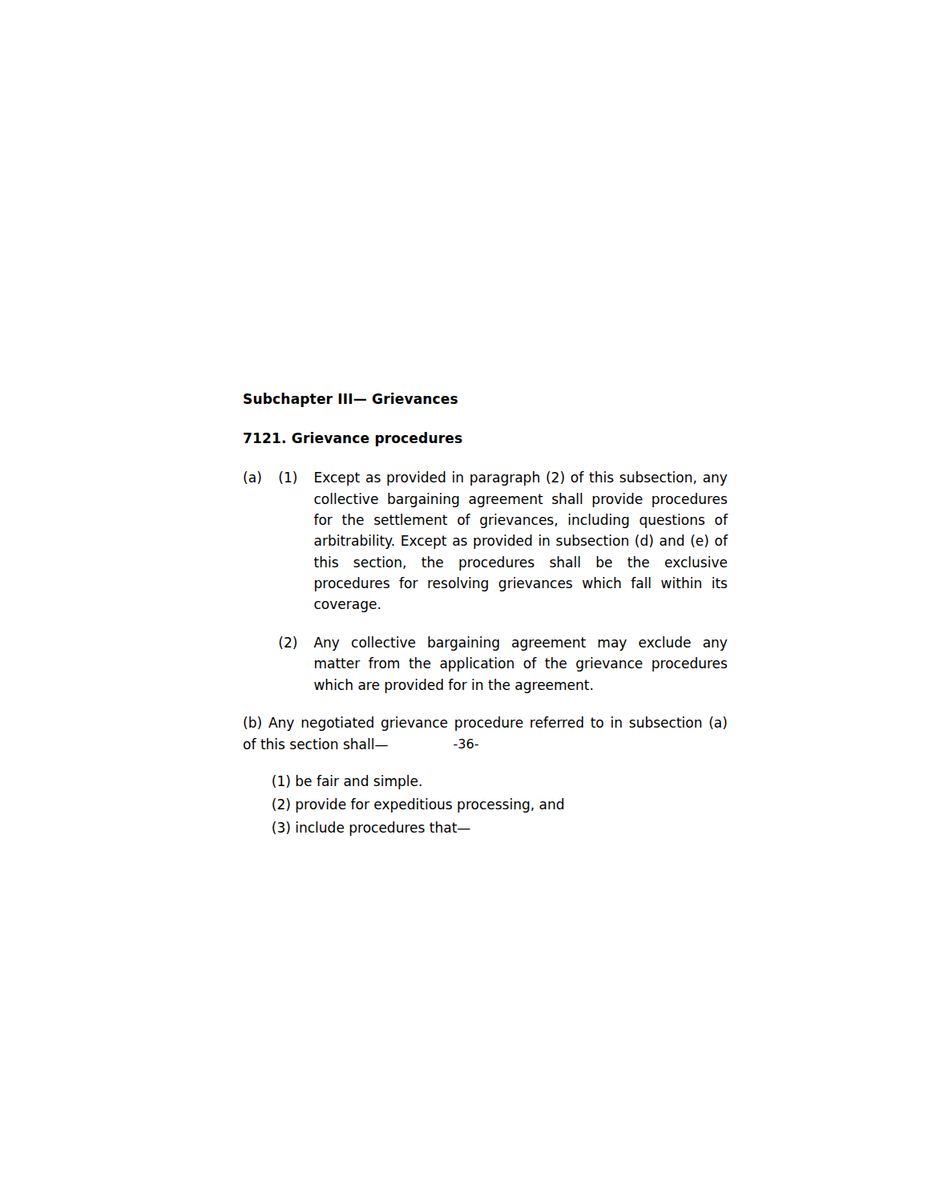Subchapter III— Grievances
7121. Grievance procedures
(a)
(1)
Except as provided in paragraph (2) of this subsection, any collective bargaining agreement shall provide procedures for the settlement of grievances, including questions of arbitrability. Except as provided in subsection (d) and (e) of this section, the procedures shall be the exclusive procedures for resolving grievances which fall within its coverage.
(2)
Any collective bargaining agreement may exclude any matter from the application of the grievance procedures which are provided for in the agreement.
(b) Any negotiated grievance procedure referred to in subsection (a) of this section shall—
(1) be fair and simple.
(2) provide for expeditious processing, and
(3) include procedures that—
-36-